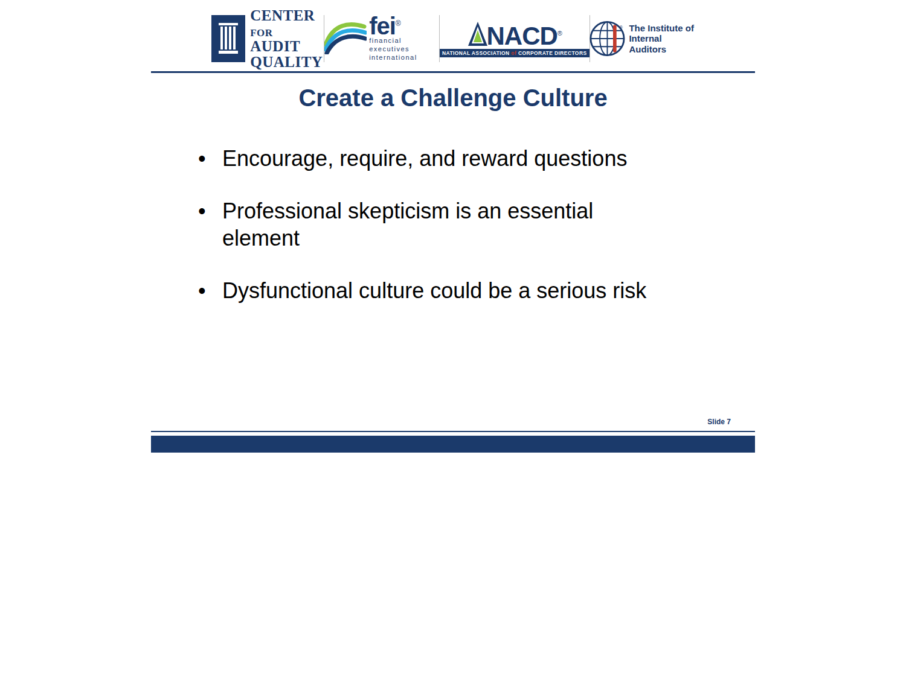CENTER
FOR AUDIT
QUALITY
fei®
financial executives
international
NACD®
NATIONAL ASSOCIATION of CORPORATE DIRECTORS
®
The Institute of
Internal Auditors
Create a Challenge Culture
Encourage, require, and reward questions
Professional skepticism is an essential element
Dysfunctional culture could be a serious risk
Slide 7